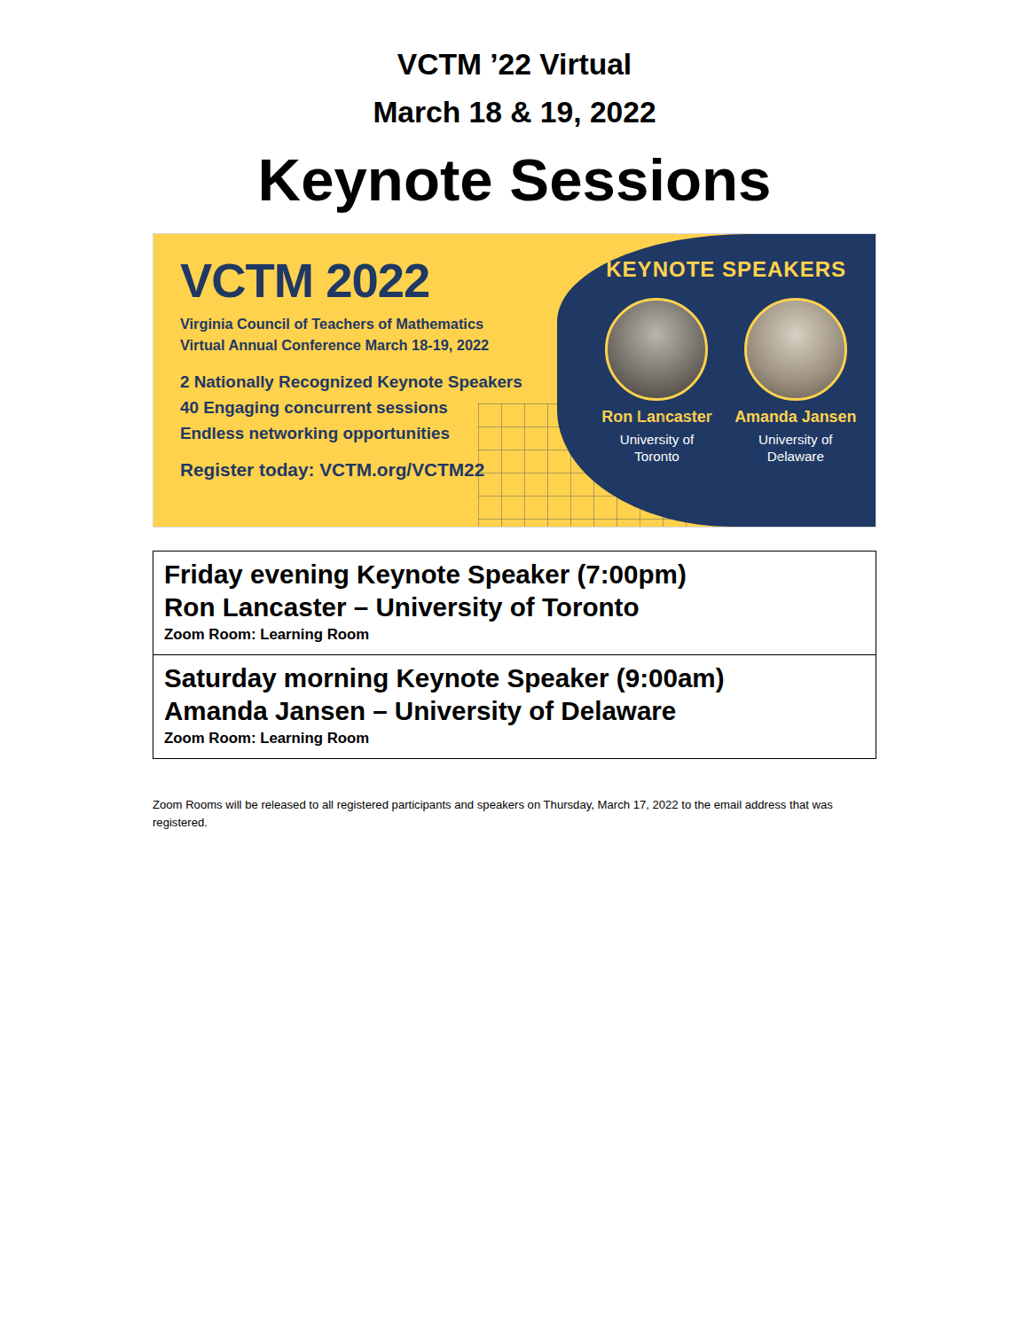VCTM ’22 Virtual
March 18 & 19, 2022
Keynote Sessions
VCTM 2022
Virginia Council of Teachers of Mathematics
Virtual Annual Conference March 18-19, 2022
2 Nationally Recognized Keynote Speakers
40 Engaging concurrent sessions
Endless networking opportunities
Register today: VCTM.org/VCTM22
KEYNOTE SPEAKERS
Ron Lancaster
University of
Toronto
Amanda Jansen
University of
Delaware
| Friday evening Keynote Speaker (7:00pm) Ron Lancaster – University of Toronto Zoom Room: Learning Room |
| Saturday morning Keynote Speaker (9:00am) Amanda Jansen – University of Delaware Zoom Room: Learning Room |
Zoom Rooms will be released to all registered participants and speakers on Thursday, March 17, 2022 to the email address that was registered.